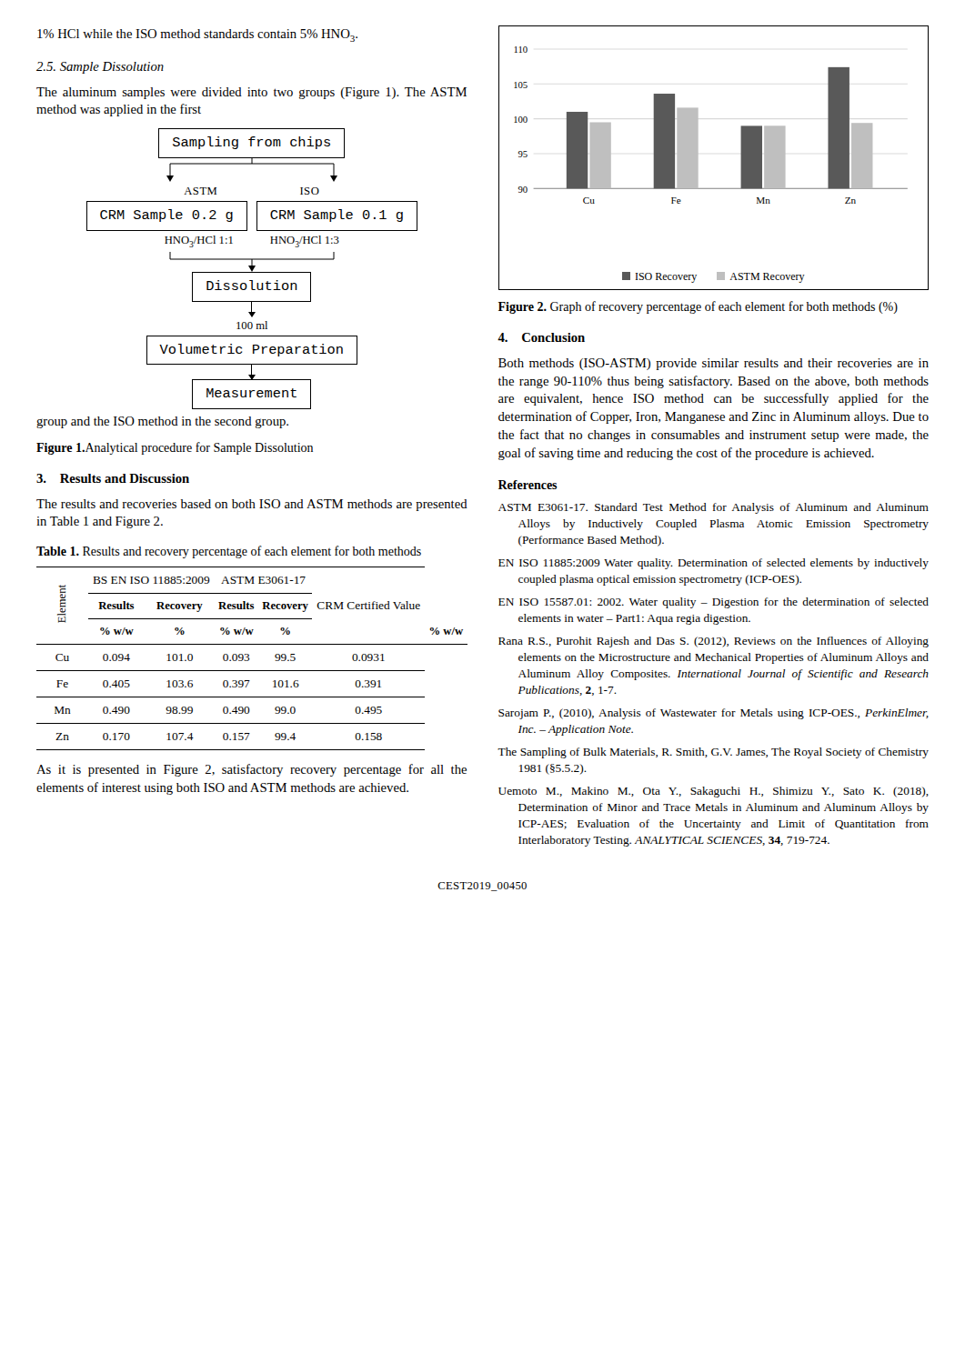1% HCl while the ISO method standards contain 5% HNO3.
2.5. Sample Dissolution
The aluminum samples were divided into two groups (Figure 1). The ASTM method was applied in the first
Sampling from chips
ASTM ISO
CRM Sample 0.2 g
CRM Sample 0.1 g
HNO3/HCl 1:1 HNO3/HCl 1:3
Dissolution
100 ml
Volumetric Preparation
Measurement
group and the ISO method in the second group.
Figure 1. Analytical procedure for Sample Dissolution
3. Results and Discussion
The results and recoveries based on both ISO and ASTM methods are presented in Table 1 and Figure 2.
Table 1. Results and recovery percentage of each element for both methods
| Element | BS EN ISO 11885:2009 | ASTM E3061-17 | CRM Certified Value |
| --- | --- | --- | --- |
| Results | Recovery | Results | Recovery |
| % w/w | % | % w/w | % | % w/w |
| Cu | 0.094 | 101.0 | 0.093 | 99.5 | 0.0931 |
| Fe | 0.405 | 103.6 | 0.397 | 101.6 | 0.391 |
| Mn | 0.490 | 98.99 | 0.490 | 99.0 | 0.495 |
| Zn | 0.170 | 107.4 | 0.157 | 99.4 | 0.158 |
As it is presented in Figure 2, satisfactory recovery percentage for all the elements of interest using both ISO and ASTM methods are achieved.
110 105 100 95 90 Cu Fe Mn Zn
ISO Recovery ASTM Recovery
Figure 2. Graph of recovery percentage of each element for both methods (%)
4. Conclusion
Both methods (ISO-ASTM) provide similar results and their recoveries are in the range 90-110% thus being satisfactory. Based on the above, both methods are equivalent, hence ISO method can be successfully applied for the determination of Copper, Iron, Manganese and Zinc in Aluminum alloys. Due to the fact that no changes in consumables and instrument setup were made, the goal of saving time and reducing the cost of the procedure is achieved.
References
ASTM E3061-17. Standard Test Method for Analysis of Aluminum and Aluminum Alloys by Inductively Coupled Plasma Atomic Emission Spectrometry (Performance Based Method).
EN ISO 11885:2009 Water quality. Determination of selected elements by inductively coupled plasma optical emission spectrometry (ICP-OES).
EN ISO 15587.01: 2002. Water quality – Digestion for the determination of selected elements in water – Part1: Aqua regia digestion.
Rana R.S., Purohit Rajesh and Das S. (2012), Reviews on the Influences of Alloying elements on the Microstructure and Mechanical Properties of Aluminum Alloys and Aluminum Alloy Composites. International Journal of Scientific and Research Publications, 2, 1-7.
Sarojam P., (2010), Analysis of Wastewater for Metals using ICP-OES., PerkinElmer, Inc. – Application Note.
The Sampling of Bulk Materials, R. Smith, G.V. James, The Royal Society of Chemistry 1981 (§5.5.2).
Uemoto M., Makino M., Ota Y., Sakaguchi H., Shimizu Y., Sato K. (2018), Determination of Minor and Trace Metals in Aluminum and Aluminum Alloys by ICP-AES; Evaluation of the Uncertainty and Limit of Quantitation from Interlaboratory Testing. ANALYTICAL SCIENCES, 34, 719-724.
CEST2019_00450